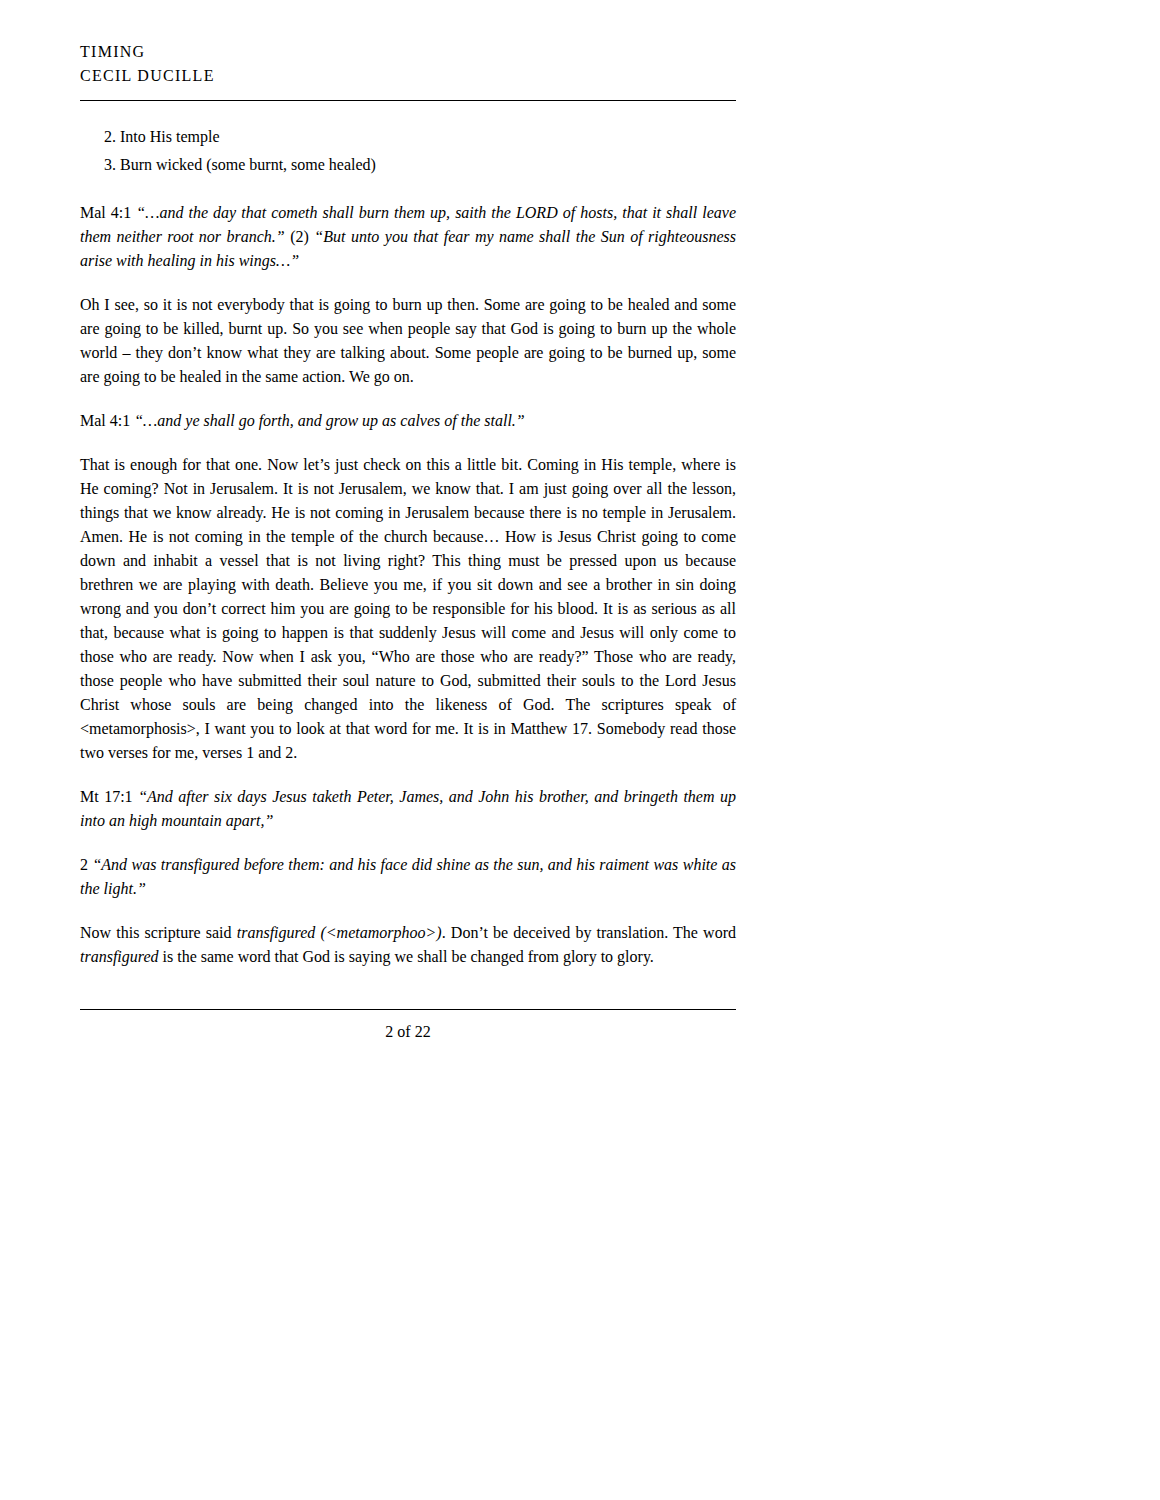TIMING
CECIL DUCILLE
Into His temple
Burn wicked (some burnt, some healed)
Mal 4:1 “…and the day that cometh shall burn them up, saith the LORD of hosts, that it shall leave them neither root nor branch.” (2) “But unto you that fear my name shall the Sun of righteousness arise with healing in his wings…”
Oh I see, so it is not everybody that is going to burn up then. Some are going to be healed and some are going to be killed, burnt up. So you see when people say that God is going to burn up the whole world – they don’t know what they are talking about. Some people are going to be burned up, some are going to be healed in the same action. We go on.
Mal 4:1 “…and ye shall go forth, and grow up as calves of the stall.”
That is enough for that one. Now let’s just check on this a little bit. Coming in His temple, where is He coming? Not in Jerusalem. It is not Jerusalem, we know that. I am just going over all the lesson, things that we know already. He is not coming in Jerusalem because there is no temple in Jerusalem. Amen. He is not coming in the temple of the church because… How is Jesus Christ going to come down and inhabit a vessel that is not living right? This thing must be pressed upon us because brethren we are playing with death. Believe you me, if you sit down and see a brother in sin doing wrong and you don’t correct him you are going to be responsible for his blood. It is as serious as all that, because what is going to happen is that suddenly Jesus will come and Jesus will only come to those who are ready. Now when I ask you, “Who are those who are ready?” Those who are ready, those people who have submitted their soul nature to God, submitted their souls to the Lord Jesus Christ whose souls are being changed into the likeness of God. The scriptures speak of <metamorphosis>, I want you to look at that word for me. It is in Matthew 17. Somebody read those two verses for me, verses 1 and 2.
Mt 17:1 “And after six days Jesus taketh Peter, James, and John his brother, and bringeth them up into an high mountain apart,”
2 “And was transfigured before them: and his face did shine as the sun, and his raiment was white as the light.”
Now this scripture said transfigured (<metamorphoo>). Don’t be deceived by translation. The word transfigured is the same word that God is saying we shall be changed from glory to glory.
2 of 22